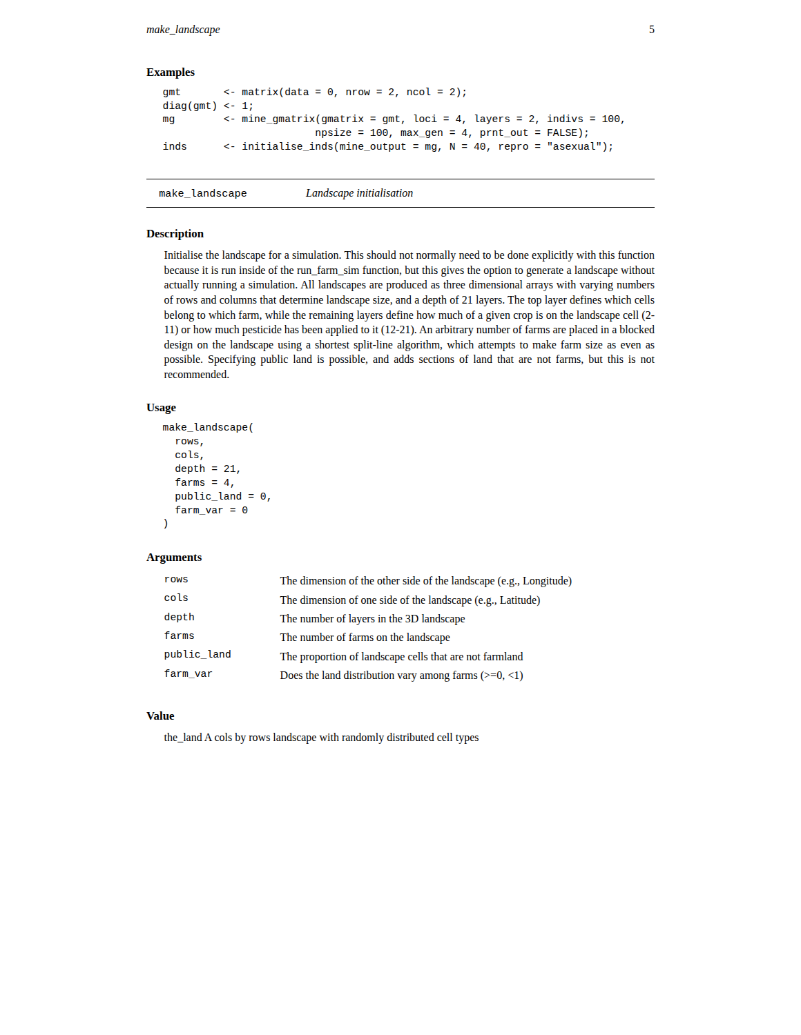make_landscape 5
Examples
gmt       <- matrix(data = 0, nrow = 2, ncol = 2);
diag(gmt) <- 1;
mg        <- mine_gmatrix(gmatrix = gmt, loci = 4, layers = 2, indivs = 100,
                         npsize = 100, max_gen = 4, prnt_out = FALSE);
inds      <- initialise_inds(mine_output = mg, N = 40, repro = "asexual");
make_landscape Landscape initialisation
Description
Initialise the landscape for a simulation. This should not normally need to be done explicitly with this function because it is run inside of the run_farm_sim function, but this gives the option to generate a landscape without actually running a simulation. All landscapes are produced as three dimensional arrays with varying numbers of rows and columns that determine landscape size, and a depth of 21 layers. The top layer defines which cells belong to which farm, while the remaining layers define how much of a given crop is on the landscape cell (2-11) or how much pesticide has been applied to it (12-21). An arbitrary number of farms are placed in a blocked design on the landscape using a shortest split-line algorithm, which attempts to make farm size as even as possible. Specifying public land is possible, and adds sections of land that are not farms, but this is not recommended.
Usage
make_landscape(
  rows,
  cols,
  depth = 21,
  farms = 4,
  public_land = 0,
  farm_var = 0
)
Arguments
rows
The dimension of the other side of the landscape (e.g., Longitude)
cols
The dimension of one side of the landscape (e.g., Latitude)
depth
The number of layers in the 3D landscape
farms
The number of farms on the landscape
public_land
The proportion of landscape cells that are not farmland
farm_var
Does the land distribution vary among farms (>=0, <1)
Value
the_land A cols by rows landscape with randomly distributed cell types